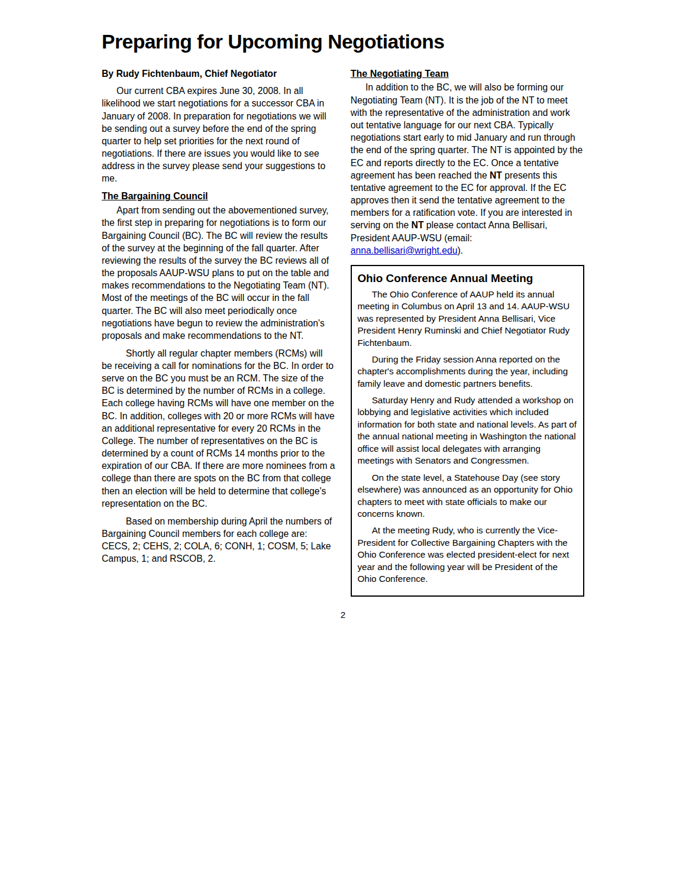Preparing for Upcoming Negotiations
By Rudy Fichtenbaum, Chief Negotiator
Our current CBA expires June 30, 2008. In all likelihood we start negotiations for a successor CBA in January of 2008. In preparation for negotiations we will be sending out a survey before the end of the spring quarter to help set priorities for the next round of negotiations. If there are issues you would like to see address in the survey please send your suggestions to me.
The Bargaining Council
Apart from sending out the abovementioned survey, the first step in preparing for negotiations is to form our Bargaining Council (BC). The BC will review the results of the survey at the beginning of the fall quarter. After reviewing the results of the survey the BC reviews all of the proposals AAUP-WSU plans to put on the table and makes recommendations to the Negotiating Team (NT). Most of the meetings of the BC will occur in the fall quarter. The BC will also meet periodically once negotiations have begun to review the administration's proposals and make recommendations to the NT.
Shortly all regular chapter members (RCMs) will be receiving a call for nominations for the BC. In order to serve on the BC you must be an RCM. The size of the BC is determined by the number of RCMs in a college. Each college having RCMs will have one member on the BC. In addition, colleges with 20 or more RCMs will have an additional representative for every 20 RCMs in the College. The number of representatives on the BC is determined by a count of RCMs 14 months prior to the expiration of our CBA. If there are more nominees from a college than there are spots on the BC from that college then an election will be held to determine that college's representation on the BC.
Based on membership during April the numbers of Bargaining Council members for each college are: CECS, 2; CEHS, 2; COLA, 6; CONH, 1; COSM, 5; Lake Campus, 1; and RSCOB, 2.
The Negotiating Team
In addition to the BC, we will also be forming our Negotiating Team (NT). It is the job of the NT to meet with the representative of the administration and work out tentative language for our next CBA. Typically negotiations start early to mid January and run through the end of the spring quarter. The NT is appointed by the EC and reports directly to the EC. Once a tentative agreement has been reached the NT presents this tentative agreement to the EC for approval. If the EC approves then it send the tentative agreement to the members for a ratification vote. If you are interested in serving on the NT please contact Anna Bellisari, President AAUP-WSU (email: anna.bellisari@wright.edu).
Ohio Conference Annual Meeting
The Ohio Conference of AAUP held its annual meeting in Columbus on April 13 and 14. AAUP-WSU was represented by President Anna Bellisari, Vice President Henry Ruminski and Chief Negotiator Rudy Fichtenbaum.
During the Friday session Anna reported on the chapter's accomplishments during the year, including family leave and domestic partners benefits.
Saturday Henry and Rudy attended a workshop on lobbying and legislative activities which included information for both state and national levels. As part of the annual national meeting in Washington the national office will assist local delegates with arranging meetings with Senators and Congressmen.
On the state level, a Statehouse Day (see story elsewhere) was announced as an opportunity for Ohio chapters to meet with state officials to make our concerns known.
At the meeting Rudy, who is currently the Vice-President for Collective Bargaining Chapters with the Ohio Conference was elected president-elect for next year and the following year will be President of the Ohio Conference.
2